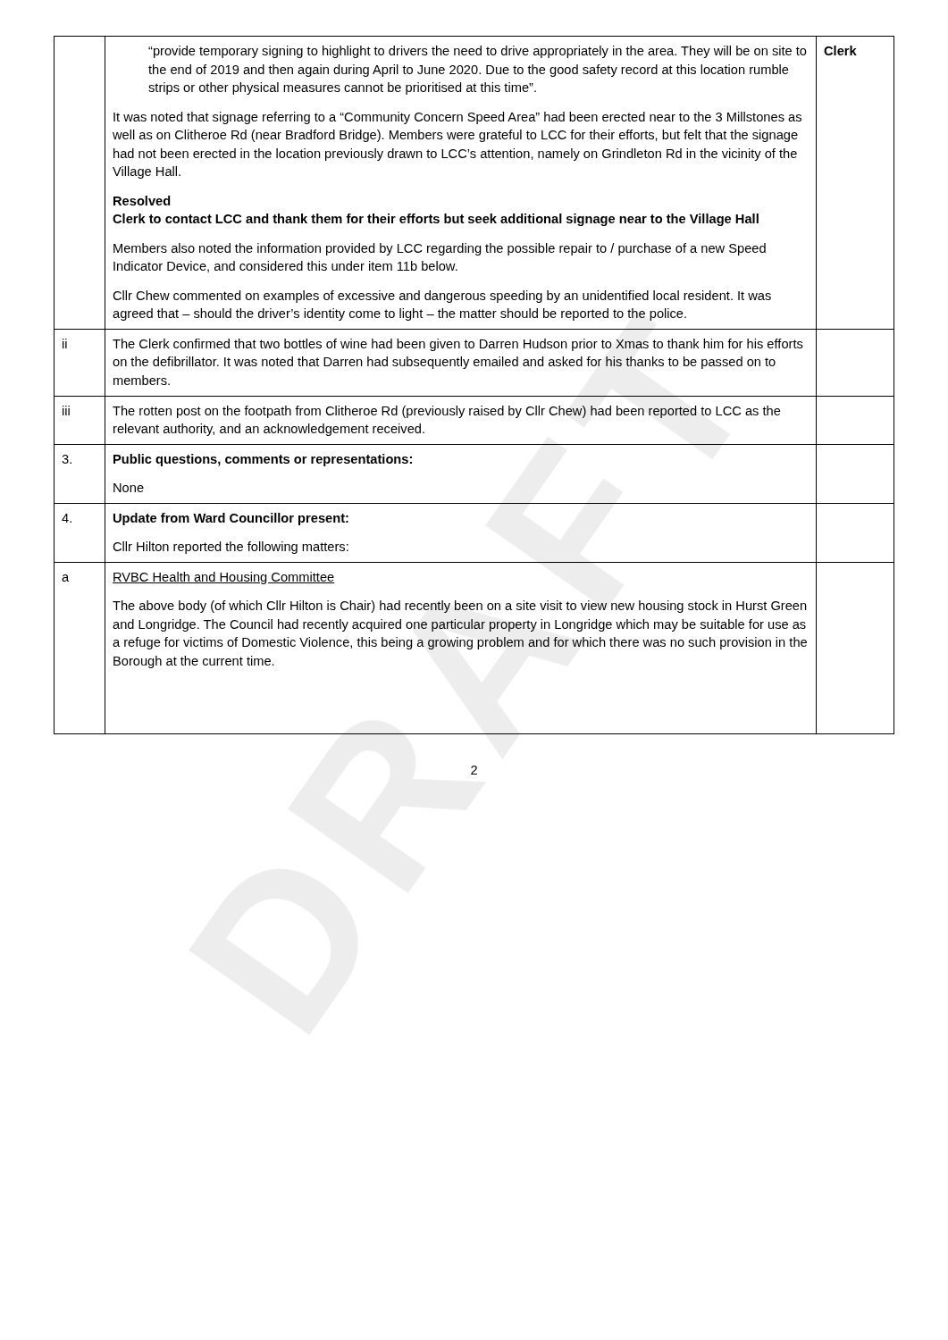DRAFT
| | “provide temporary signing to highlight to drivers the need to drive appropriately in the area. They will be on site to the end of 2019 and then again during April to June 2020. Due to the good safety record at this location rumble strips or other physical measures cannot be prioritised at this time”. It was noted that signage referring to a “Community Concern Speed Area” had been erected near to the 3 Millstones as well as on Clitheroe Rd (near Bradford Bridge). Members were grateful to LCC for their efforts, but felt that the signage had not been erected in the location previously drawn to LCC’s attention, namely on Grindleton Rd in the vicinity of the Village Hall. Resolved Clerk to contact LCC and thank them for their efforts but seek additional signage near to the Village Hall Members also noted the information provided by LCC regarding the possible repair to / purchase of a new Speed Indicator Device, and considered this under item 11b below. Cllr Chew commented on examples of excessive and dangerous speeding by an unidentified local resident. It was agreed that – should the driver’s identity come to light – the matter should be reported to the police. | Clerk |
| ii | The Clerk confirmed that two bottles of wine had been given to Darren Hudson prior to Xmas to thank him for his efforts on the defibrillator. It was noted that Darren had subsequently emailed and asked for his thanks to be passed on to members. | |
| iii | The rotten post on the footpath from Clitheroe Rd (previously raised by Cllr Chew) had been reported to LCC as the relevant authority, and an acknowledgement received. | |
| 3. | Public questions, comments or representations: None | |
| 4. | Update from Ward Councillor present: Cllr Hilton reported the following matters: | |
| a | RVBC Health and Housing Committee The above body (of which Cllr Hilton is Chair) had recently been on a site visit to view new housing stock in Hurst Green and Longridge. The Council had recently acquired one particular property in Longridge which may be suitable for use as a refuge for victims of Domestic Violence, this being a growing problem and for which there was no such provision in the Borough at the current time. | |
2